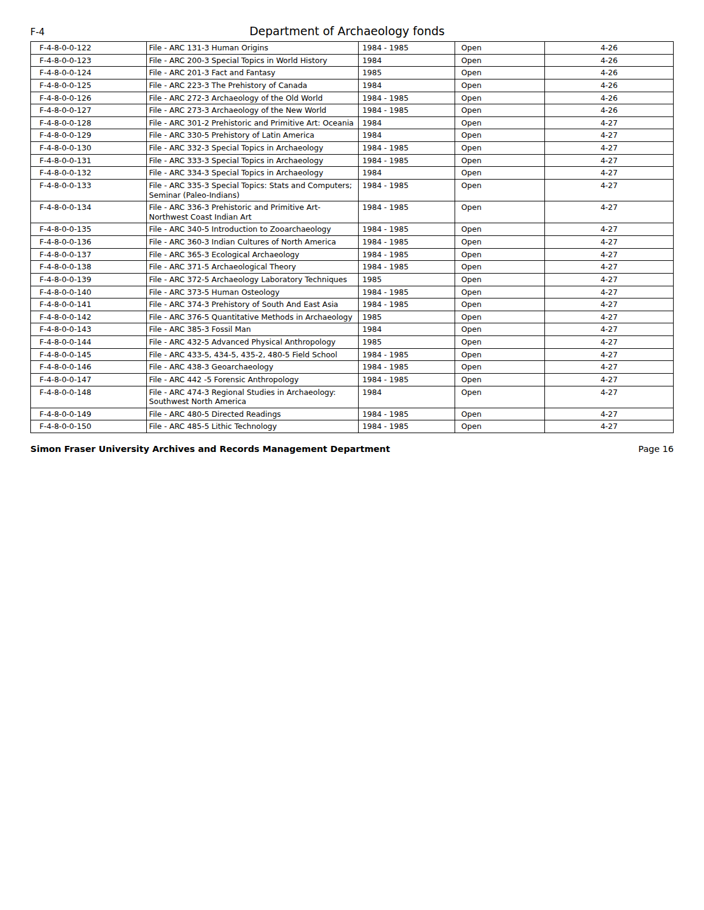F-4
Department of Archaeology fonds
| F-4-8-0-0-122 | File - ARC 131-3 Human Origins | 1984 - 1985 | Open | 4-26 |
| F-4-8-0-0-123 | File - ARC 200-3 Special Topics in World History | 1984 | Open | 4-26 |
| F-4-8-0-0-124 | File - ARC 201-3 Fact and Fantasy | 1985 | Open | 4-26 |
| F-4-8-0-0-125 | File - ARC 223-3 The Prehistory of Canada | 1984 | Open | 4-26 |
| F-4-8-0-0-126 | File - ARC 272-3 Archaeology of the Old World | 1984 - 1985 | Open | 4-26 |
| F-4-8-0-0-127 | File - ARC 273-3 Archaeology of the New World | 1984 - 1985 | Open | 4-26 |
| F-4-8-0-0-128 | File - ARC 301-2 Prehistoric and Primitive Art: Oceania | 1984 | Open | 4-27 |
| F-4-8-0-0-129 | File - ARC 330-5 Prehistory of Latin America | 1984 | Open | 4-27 |
| F-4-8-0-0-130 | File - ARC 332-3 Special Topics in Archaeology | 1984 - 1985 | Open | 4-27 |
| F-4-8-0-0-131 | File - ARC 333-3 Special Topics in Archaeology | 1984 - 1985 | Open | 4-27 |
| F-4-8-0-0-132 | File - ARC 334-3 Special Topics in Archaeology | 1984 | Open | 4-27 |
| F-4-8-0-0-133 | File - ARC 335-3 Special Topics: Stats and Computers; Seminar (Paleo-Indians) | 1984 - 1985 | Open | 4-27 |
| F-4-8-0-0-134 | File - ARC 336-3 Prehistoric and Primitive Art-Northwest Coast Indian Art | 1984 - 1985 | Open | 4-27 |
| F-4-8-0-0-135 | File - ARC 340-5 Introduction to Zooarchaeology | 1984 - 1985 | Open | 4-27 |
| F-4-8-0-0-136 | File - ARC 360-3 Indian Cultures of North America | 1984 - 1985 | Open | 4-27 |
| F-4-8-0-0-137 | File - ARC 365-3 Ecological Archaeology | 1984 - 1985 | Open | 4-27 |
| F-4-8-0-0-138 | File - ARC 371-5 Archaeological Theory | 1984 - 1985 | Open | 4-27 |
| F-4-8-0-0-139 | File - ARC 372-5 Archaeology Laboratory Techniques | 1985 | Open | 4-27 |
| F-4-8-0-0-140 | File - ARC 373-5 Human Osteology | 1984 - 1985 | Open | 4-27 |
| F-4-8-0-0-141 | File - ARC 374-3 Prehistory of South And East Asia | 1984 - 1985 | Open | 4-27 |
| F-4-8-0-0-142 | File - ARC 376-5 Quantitative Methods in Archaeology | 1985 | Open | 4-27 |
| F-4-8-0-0-143 | File - ARC 385-3 Fossil Man | 1984 | Open | 4-27 |
| F-4-8-0-0-144 | File - ARC 432-5 Advanced Physical Anthropology | 1985 | Open | 4-27 |
| F-4-8-0-0-145 | File - ARC 433-5, 434-5, 435-2, 480-5 Field School | 1984 - 1985 | Open | 4-27 |
| F-4-8-0-0-146 | File - ARC 438-3 Geoarchaeology | 1984 - 1985 | Open | 4-27 |
| F-4-8-0-0-147 | File - ARC 442 -5 Forensic Anthropology | 1984 - 1985 | Open | 4-27 |
| F-4-8-0-0-148 | File - ARC 474-3 Regional Studies in Archaeology: Southwest North America | 1984 | Open | 4-27 |
| F-4-8-0-0-149 | File - ARC 480-5 Directed Readings | 1984 - 1985 | Open | 4-27 |
| F-4-8-0-0-150 | File - ARC 485-5 Lithic Technology | 1984 - 1985 | Open | 4-27 |
Simon Fraser University Archives and Records Management Department
Page 16